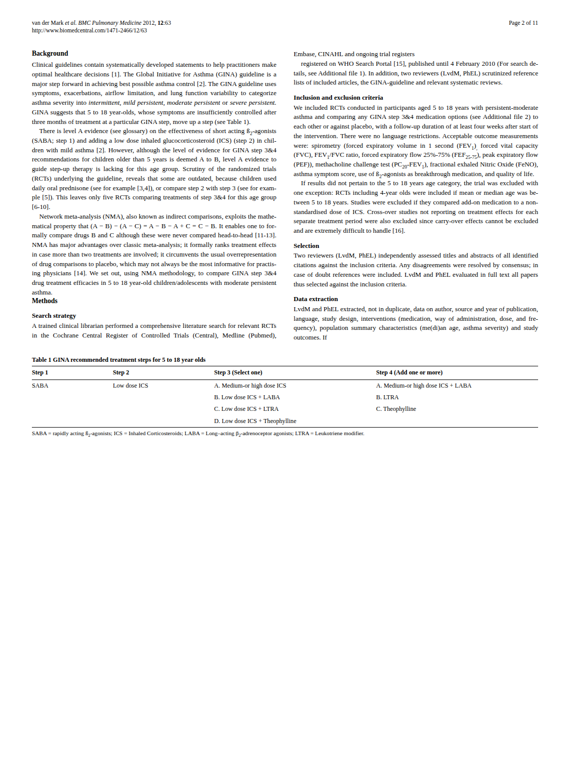van der Mark et al. BMC Pulmonary Medicine 2012, 12:63
http://www.biomedcentral.com/1471-2466/12/63
Page 2 of 11
Background
Clinical guidelines contain systematically developed statements to help practitioners make optimal healthcare decisions [1]. The Global Initiative for Asthma (GINA) guideline is a major step forward in achieving best possible asthma control [2]. The GINA guideline uses symptoms, exacerbations, airflow limitation, and lung function variability to categorize asthma severity into intermittent, mild persistent, moderate persistent or severe persistent. GINA suggests that 5 to 18 year-olds, whose symptoms are insufficiently controlled after three months of treatment at a particular GINA step, move up a step (see Table 1).
There is level A evidence (see glossary) on the effectiveness of short acting ß2-agonists (SABA; step 1) and adding a low dose inhaled glucocorticosteroid (ICS) (step 2) in children with mild asthma [2]. However, although the level of evidence for GINA step 3&4 recommendations for children older than 5 years is deemed A to B, level A evidence to guide step-up therapy is lacking for this age group. Scrutiny of the randomized trials (RCTs) underlying the guideline, reveals that some are outdated, because children used daily oral prednisone (see for example [3,4]), or compare step 2 with step 3 (see for example [5]). This leaves only five RCTs comparing treatments of step 3&4 for this age group [6-10].
Network meta-analysis (NMA), also known as indirect comparisons, exploits the mathematical property that (A − B) − (A − C) = A − B − A + C = C − B. It enables one to formally compare drugs B and C although these were never compared head-to-head [11-13]. NMA has major advantages over classic meta-analysis; it formally ranks treatment effects in case more than two treatments are involved; it circumvents the usual overrepresentation of drug comparisons to placebo, which may not always be the most informative for practising physicians [14]. We set out, using NMA methodology, to compare GINA step 3&4 drug treatment efficacies in 5 to 18 year-old children/adolescents with moderate persistent asthma.
Methods
Search strategy
A trained clinical librarian performed a comprehensive literature search for relevant RCTs in the Cochrane Central Register of Controlled Trials (Central), Medline (Pubmed), Embase, CINAHL and ongoing trial registers
registered on WHO Search Portal [15], published until 4 February 2010 (For search details, see Additional file 1). In addition, two reviewers (LvdM, PhEL) scrutinized reference lists of included articles, the GINA-guideline and relevant systematic reviews.
Inclusion and exclusion criteria
We included RCTs conducted in participants aged 5 to 18 years with persistent-moderate asthma and comparing any GINA step 3&4 medication options (see Additional file 2) to each other or against placebo, with a follow-up duration of at least four weeks after start of the intervention. There were no language restrictions. Acceptable outcome measurements were: spirometry (forced expiratory volume in 1 second (FEV1), forced vital capacity (FVC), FEV1/FVC ratio, forced expiratory flow 25%-75% (FEF25-75), peak expiratory flow (PEF)), methacholine challenge test (PC20-FEV1), fractional exhaled Nitric Oxide (FeNO), asthma symptom score, use of ß2-agonists as breakthrough medication, and quality of life.
If results did not pertain to the 5 to 18 years age category, the trial was excluded with one exception: RCTs including 4-year olds were included if mean or median age was between 5 to 18 years. Studies were excluded if they compared add-on medication to a non-standardised dose of ICS. Cross-over studies not reporting on treatment effects for each separate treatment period were also excluded since carry-over effects cannot be excluded and are extremely difficult to handle [16].
Selection
Two reviewers (LvdM, PhEL) independently assessed titles and abstracts of all identified citations against the inclusion criteria. Any disagreements were resolved by consensus; in case of doubt references were included. LvdM and PhEL evaluated in full text all papers thus selected against the inclusion criteria.
Data extraction
LvdM and PhEL extracted, not in duplicate, data on author, source and year of publication, language, study design, interventions (medication, way of administration, dose, and frequency), population summary characteristics (me(di)an age, asthma severity) and study outcomes. If
Table 1 GINA recommended treatment steps for 5 to 18 year olds
| Step 1 | Step 2 | Step 3 (Select one) | Step 4 (Add one or more) |
| --- | --- | --- | --- |
| SABA | Low dose ICS | A. Medium-or high dose ICS | A. Medium-or high dose ICS + LABA |
| | | B. Low dose ICS + LABA | B. LTRA |
| | | C. Low dose ICS + LTRA | C. Theophylline |
| | | D. Low dose ICS + Theophylline | |
SABA = rapidly acting ß2-agonists; ICS = Inhaled Corticosteroids; LABA = Long–acting β2-adrenoceptor agonists; LTRA = Leukotriene modifier.